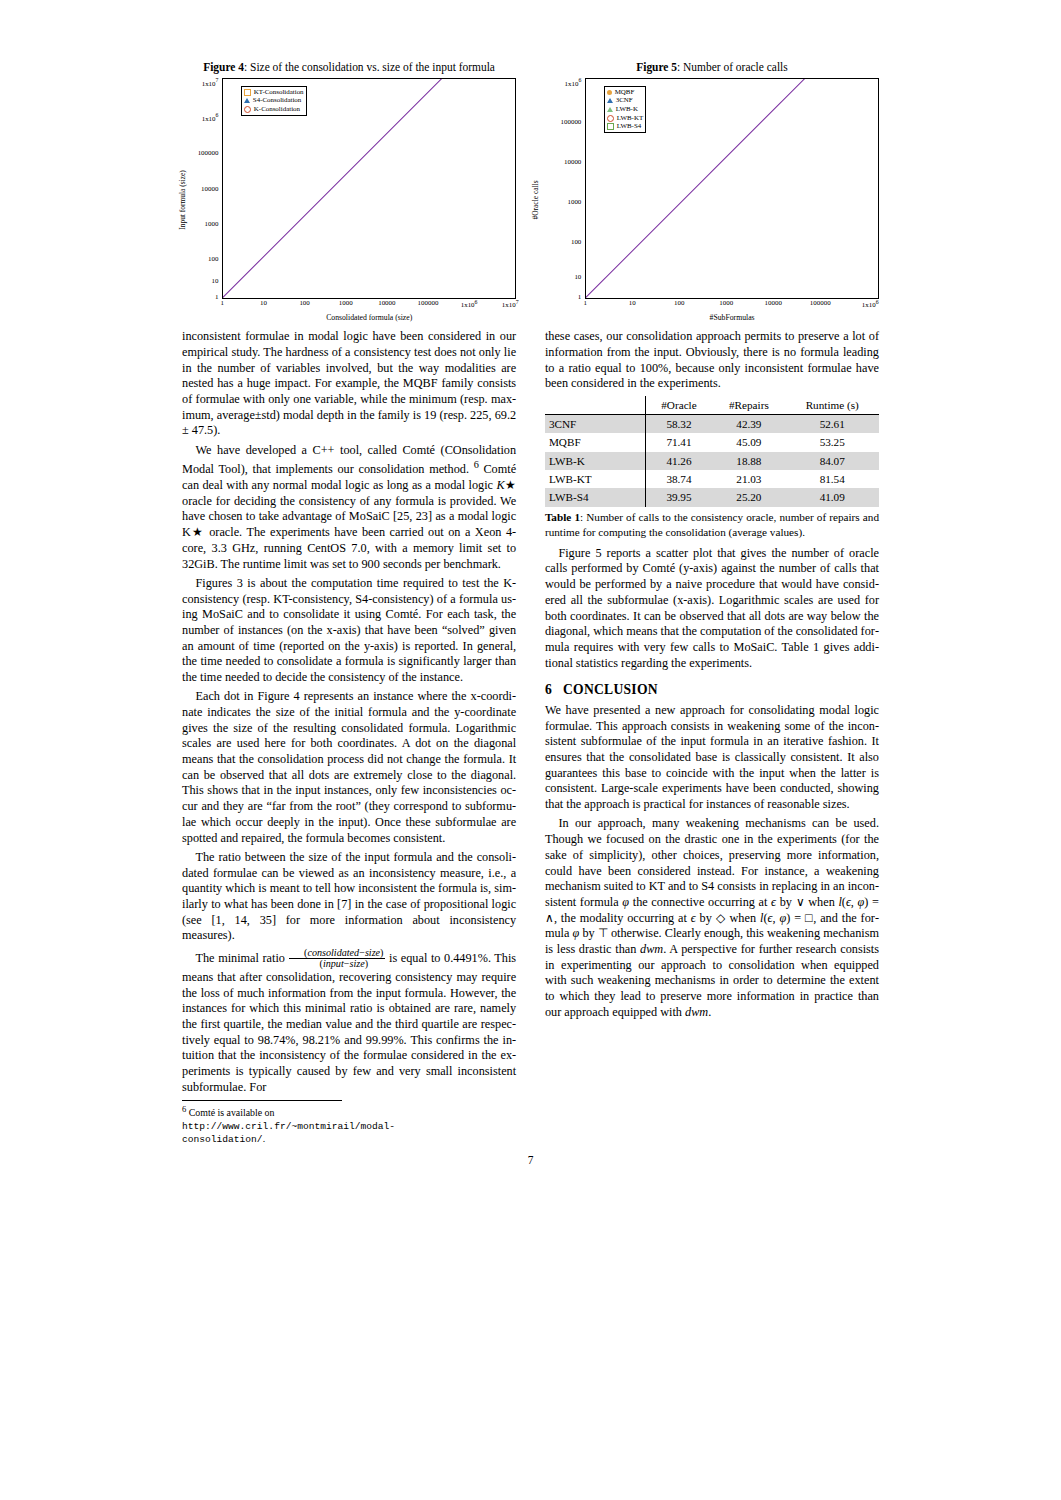Figure 4: Size of the consolidation vs. size of the input formula
Input formula (size)
1x107 1x106 100000 10000 1000 100 10 1
KT-Consolidation
S4-Consolidation
K-Consolidation
1 10 100 1000 10000 100000 1x106 1x107
Consolidated formula (size)
inconsistent formulae in modal logic have been considered in our empirical study. The hardness of a consistency test does not only lie in the number of variables involved, but the way modalities are nested has a huge impact. For example, the MQBF family consists of formulae with only one variable, while the minimum (resp. maximum, average±std) modal depth in the family is 19 (resp. 225, 69.2 ± 47.5).
We have developed a C++ tool, called Comté (COnsolidation Modal Tool), that implements our consolidation method. 6 Comté can deal with any normal modal logic as long as a modal logic K★ oracle for deciding the consistency of any formula is provided. We have chosen to take advantage of MoSaiC [25, 23] as a modal logic K★ oracle. The experiments have been carried out on a Xeon 4-core, 3.3 GHz, running CentOS 7.0, with a memory limit set to 32GiB. The runtime limit was set to 900 seconds per benchmark.
Figures 3 is about the computation time required to test the K-consistency (resp. KT-consistency, S4-consistency) of a formula using MoSaiC and to consolidate it using Comté. For each task, the number of instances (on the x-axis) that have been “solved” given an amount of time (reported on the y-axis) is reported. In general, the time needed to consolidate a formula is significantly larger than the time needed to decide the consistency of the instance.
Each dot in Figure 4 represents an instance where the x-coordinate indicates the size of the initial formula and the y-coordinate gives the size of the resulting consolidated formula. Logarithmic scales are used here for both coordinates. A dot on the diagonal means that the consolidation process did not change the formula. It can be observed that all dots are extremely close to the diagonal. This shows that in the input instances, only few inconsistencies occur and they are “far from the root” (they correspond to subformulae which occur deeply in the input). Once these subformulae are spotted and repaired, the formula becomes consistent.
The ratio between the size of the input formula and the consolidated formulae can be viewed as an inconsistency measure, i.e., a quantity which is meant to tell how inconsistent the formula is, similarly to what has been done in [7] in the case of propositional logic (see [1, 14, 35] for more information about inconsistency measures).
The minimal ratio (consolidated−size)(input−size) is equal to 0.4491%. This means that after consolidation, recovering consistency may require the loss of much information from the input formula. However, the instances for which this minimal ratio is obtained are rare, namely the first quartile, the median value and the third quartile are respectively equal to 98.74%, 98.21% and 99.99%. This confirms the intuition that the inconsistency of the formulae considered in the experiments is typically caused by few and very small inconsistent subformulae. For
6 Comté is available on http://www.cril.fr/~montmirail/modal-consolidation/.
Figure 5: Number of oracle calls
#Oracle calls
1x106 100000 10000 1000 100 10 1
MQBF
3CNF
LWB-K
LWB-KT
LWB-S4
1 10 100 1000 10000 100000 1x106
#SubFormulas
these cases, our consolidation approach permits to preserve a lot of information from the input. Obviously, there is no formula leading to a ratio equal to 100%, because only inconsistent formulae have been considered in the experiments.
| | #Oracle | #Repairs | Runtime (s) |
| --- | --- | --- | --- |
| 3CNF | 58.32 | 42.39 | 52.61 |
| MQBF | 71.41 | 45.09 | 53.25 |
| LWB-K | 41.26 | 18.88 | 84.07 |
| LWB-KT | 38.74 | 21.03 | 81.54 |
| LWB-S4 | 39.95 | 25.20 | 41.09 |
Table 1: Number of calls to the consistency oracle, number of repairs and runtime for computing the consolidation (average values).
Figure 5 reports a scatter plot that gives the number of oracle calls performed by Comté (y-axis) against the number of calls that would be performed by a naive procedure that would have considered all the subformulae (x-axis). Logarithmic scales are used for both coordinates. It can be observed that all dots are way below the diagonal, which means that the computation of the consolidated formula requires with very few calls to MoSaiC. Table 1 gives additional statistics regarding the experiments.
6 CONCLUSION
We have presented a new approach for consolidating modal logic formulae. This approach consists in weakening some of the inconsistent subformulae of the input formula in an iterative fashion. It ensures that the consolidated base is classically consistent. It also guarantees this base to coincide with the input when the latter is consistent. Large-scale experiments have been conducted, showing that the approach is practical for instances of reasonable sizes.
In our approach, many weakening mechanisms can be used. Though we focused on the drastic one in the experiments (for the sake of simplicity), other choices, preserving more information, could have been considered instead. For instance, a weakening mechanism suited to KT and to S4 consists in replacing in an inconsistent formula φ the connective occurring at ϵ by ∨ when l(ϵ, φ) = ∧, the modality occurring at ϵ by ◇ when l(ϵ, φ) = □, and the formula φ by ⊤ otherwise. Clearly enough, this weakening mechanism is less drastic than dwm. A perspective for further research consists in experimenting our approach to consolidation when equipped with such weakening mechanisms in order to determine the extent to which they lead to preserve more information in practice than our approach equipped with dwm.
7